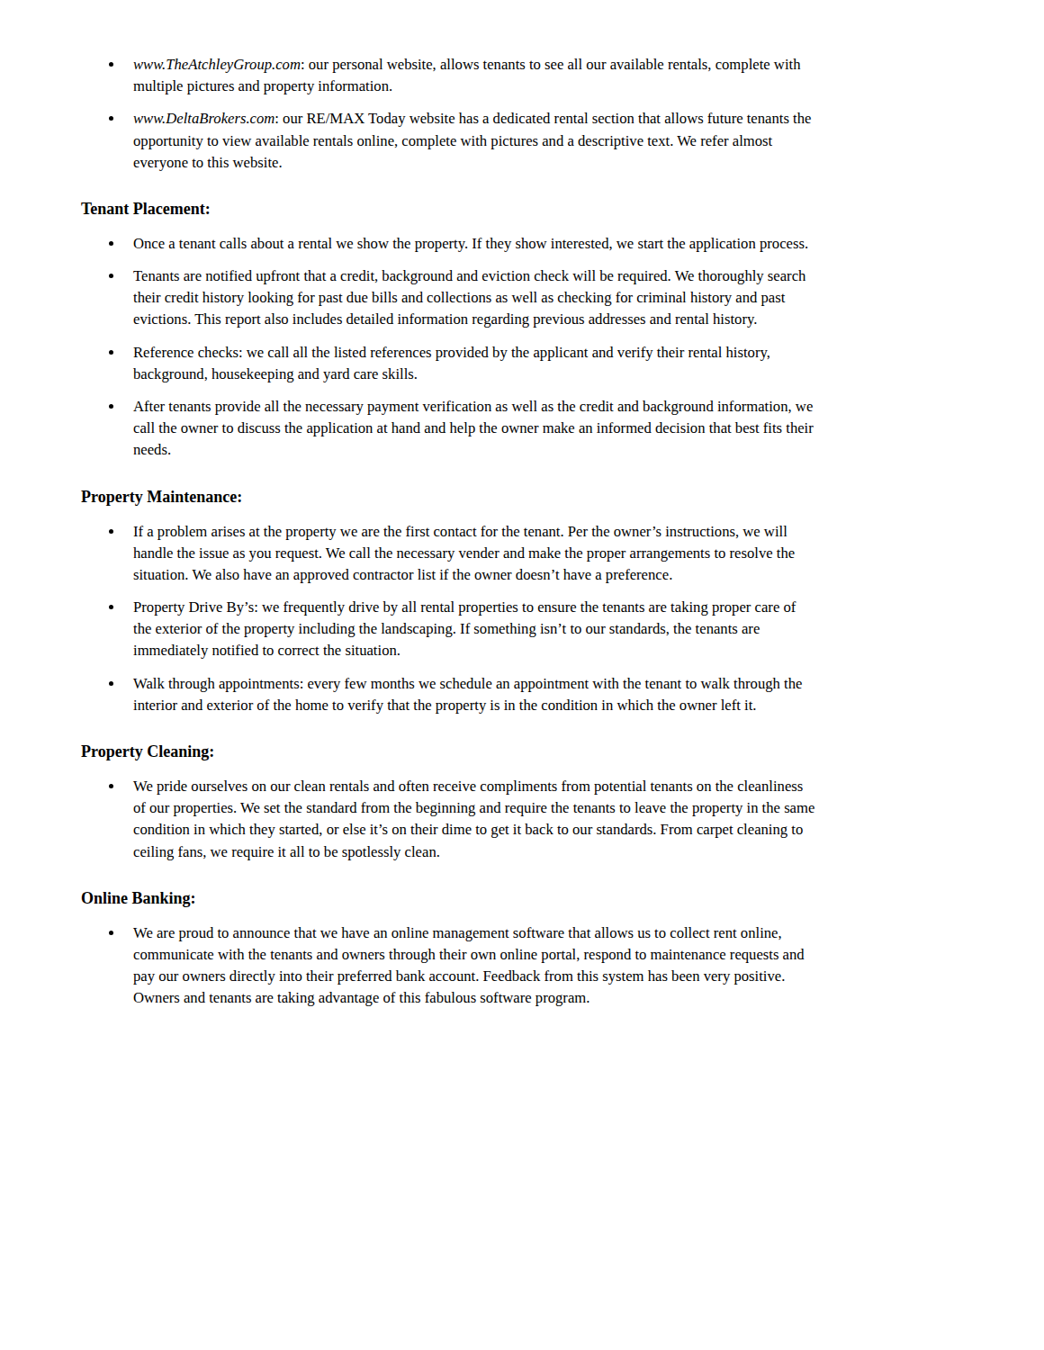www.TheAtchleyGroup.com: our personal website, allows tenants to see all our available rentals, complete with multiple pictures and property information.
www.DeltaBrokers.com: our RE/MAX Today website has a dedicated rental section that allows future tenants the opportunity to view available rentals online, complete with pictures and a descriptive text. We refer almost everyone to this website.
Tenant Placement:
Once a tenant calls about a rental we show the property. If they show interested, we start the application process.
Tenants are notified upfront that a credit, background and eviction check will be required. We thoroughly search their credit history looking for past due bills and collections as well as checking for criminal history and past evictions. This report also includes detailed information regarding previous addresses and rental history.
Reference checks: we call all the listed references provided by the applicant and verify their rental history, background, housekeeping and yard care skills.
After tenants provide all the necessary payment verification as well as the credit and background information, we call the owner to discuss the application at hand and help the owner make an informed decision that best fits their needs.
Property Maintenance:
If a problem arises at the property we are the first contact for the tenant. Per the owner’s instructions, we will handle the issue as you request. We call the necessary vender and make the proper arrangements to resolve the situation. We also have an approved contractor list if the owner doesn’t have a preference.
Property Drive By’s: we frequently drive by all rental properties to ensure the tenants are taking proper care of the exterior of the property including the landscaping. If something isn’t to our standards, the tenants are immediately notified to correct the situation.
Walk through appointments: every few months we schedule an appointment with the tenant to walk through the interior and exterior of the home to verify that the property is in the condition in which the owner left it.
Property Cleaning:
We pride ourselves on our clean rentals and often receive compliments from potential tenants on the cleanliness of our properties. We set the standard from the beginning and require the tenants to leave the property in the same condition in which they started, or else it’s on their dime to get it back to our standards. From carpet cleaning to ceiling fans, we require it all to be spotlessly clean.
Online Banking:
We are proud to announce that we have an online management software that allows us to collect rent online, communicate with the tenants and owners through their own online portal, respond to maintenance requests and pay our owners directly into their preferred bank account. Feedback from this system has been very positive. Owners and tenants are taking advantage of this fabulous software program.